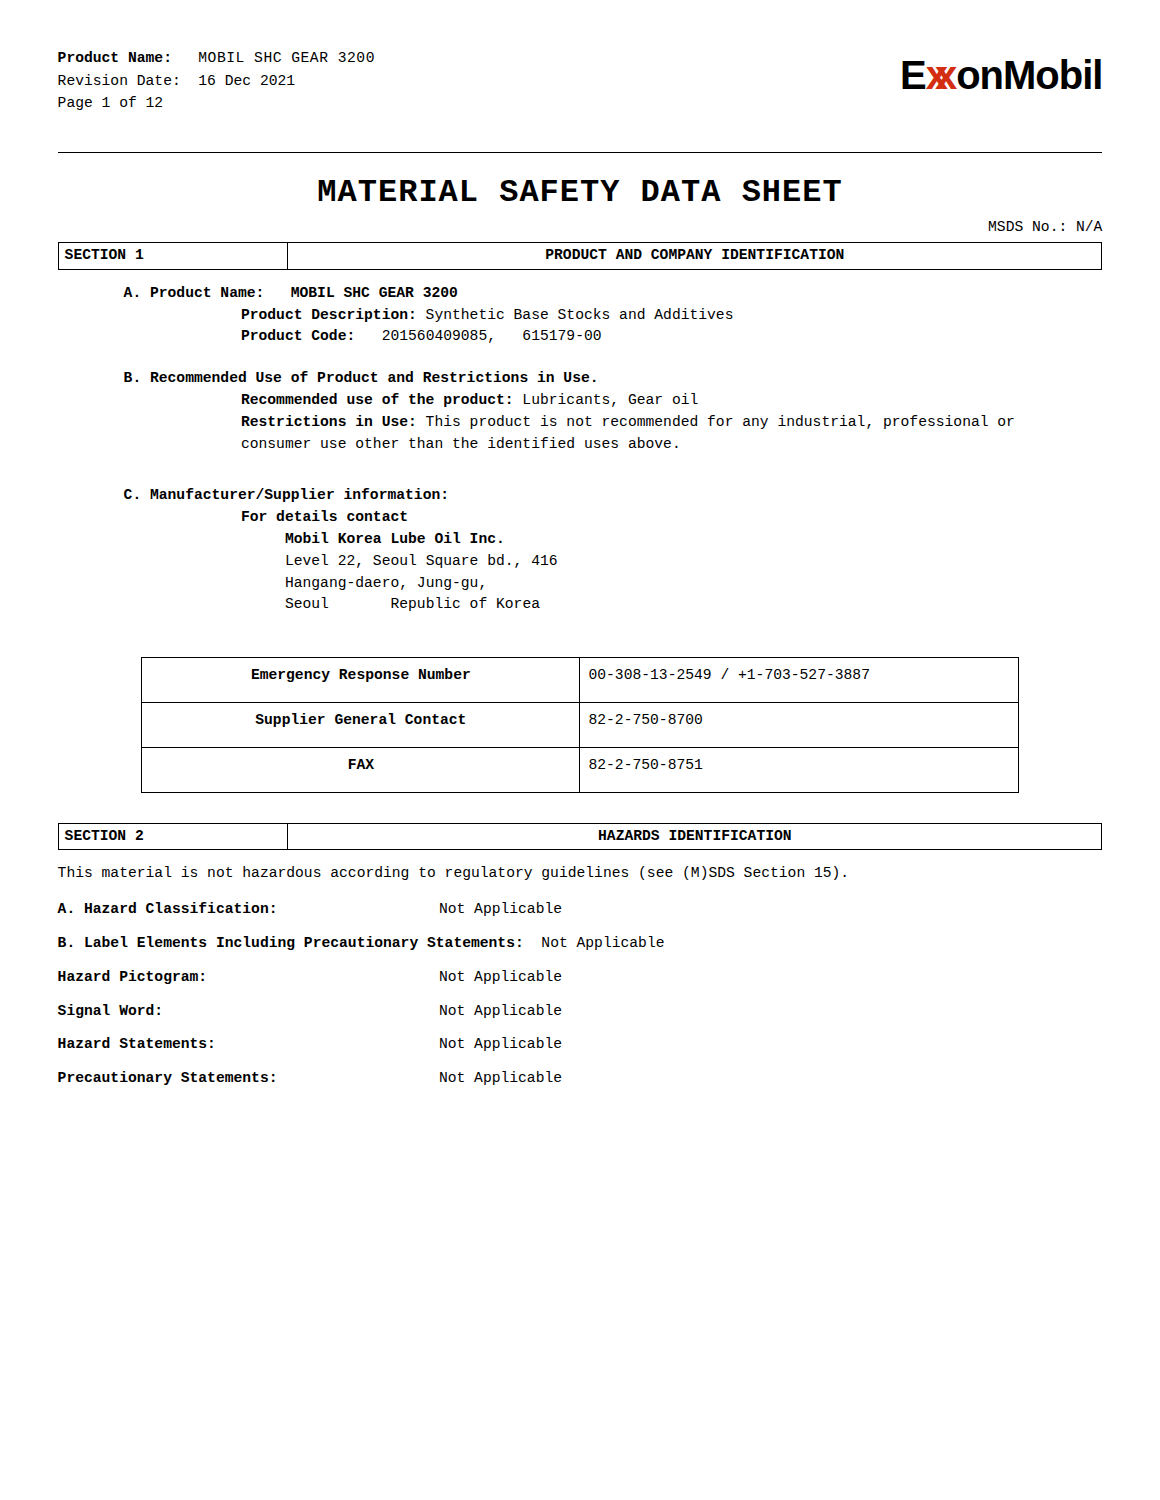ExxonMobil
Product Name: MOBIL SHC GEAR 3200
Revision Date: 16 Dec 2021
Page 1 of 12
MATERIAL SAFETY DATA SHEET
MSDS No.: N/A
| SECTION 1 | PRODUCT AND COMPANY IDENTIFICATION |
A. Product Name: MOBIL SHC GEAR 3200
Product Description: Synthetic Base Stocks and Additives
Product Code: 201560409085, 615179-00
B. Recommended Use of Product and Restrictions in Use.
Recommended use of the product: Lubricants, Gear oil
Restrictions in Use: This product is not recommended for any industrial, professional or
consumer use other than the identified uses above.
C. Manufacturer/Supplier information:
For details contact
Mobil Korea Lube Oil Inc.
Level 22, Seoul Square bd., 416
Hangang-daero, Jung-gu,
Seoul Republic of Korea
| Emergency Response Number | 00-308-13-2549 / +1-703-527-3887 |
| Supplier General Contact | 82-2-750-8700 |
| FAX | 82-2-750-8751 |
| SECTION 2 | HAZARDS IDENTIFICATION |
This material is not hazardous according to regulatory guidelines (see (M)SDS Section 15).
A. Hazard Classification:
Not Applicable
B. Label Elements Including Precautionary Statements:
Not Applicable
Hazard Pictogram:
Not Applicable
Signal Word:
Not Applicable
Hazard Statements:
Not Applicable
Precautionary Statements:
Not Applicable